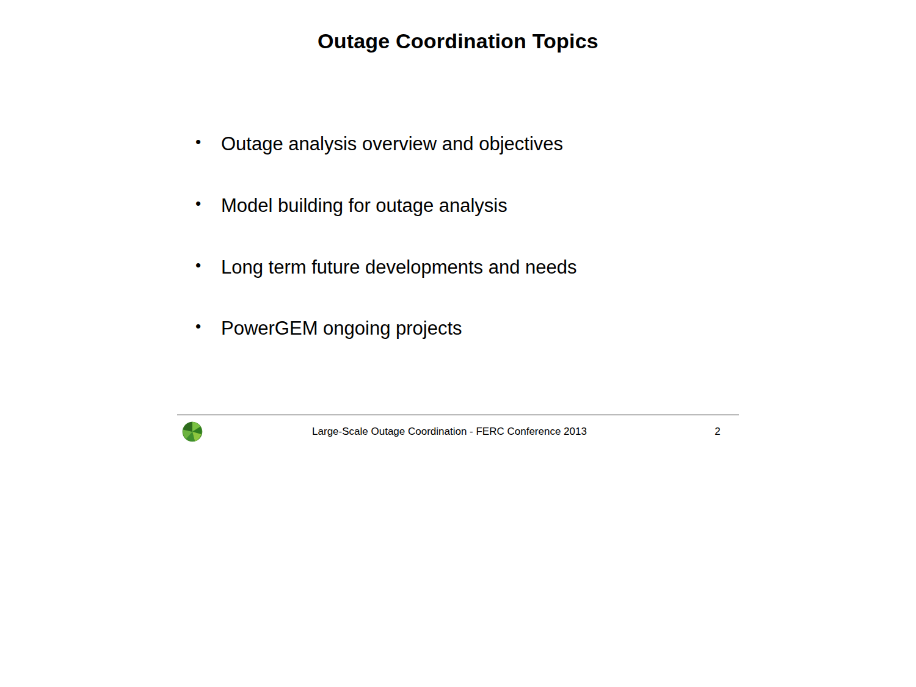Outage Coordination Topics
Outage analysis overview and objectives
Model building for outage analysis
Long term future developments and needs
PowerGEM ongoing projects
Large-Scale Outage Coordination - FERC Conference 2013
2